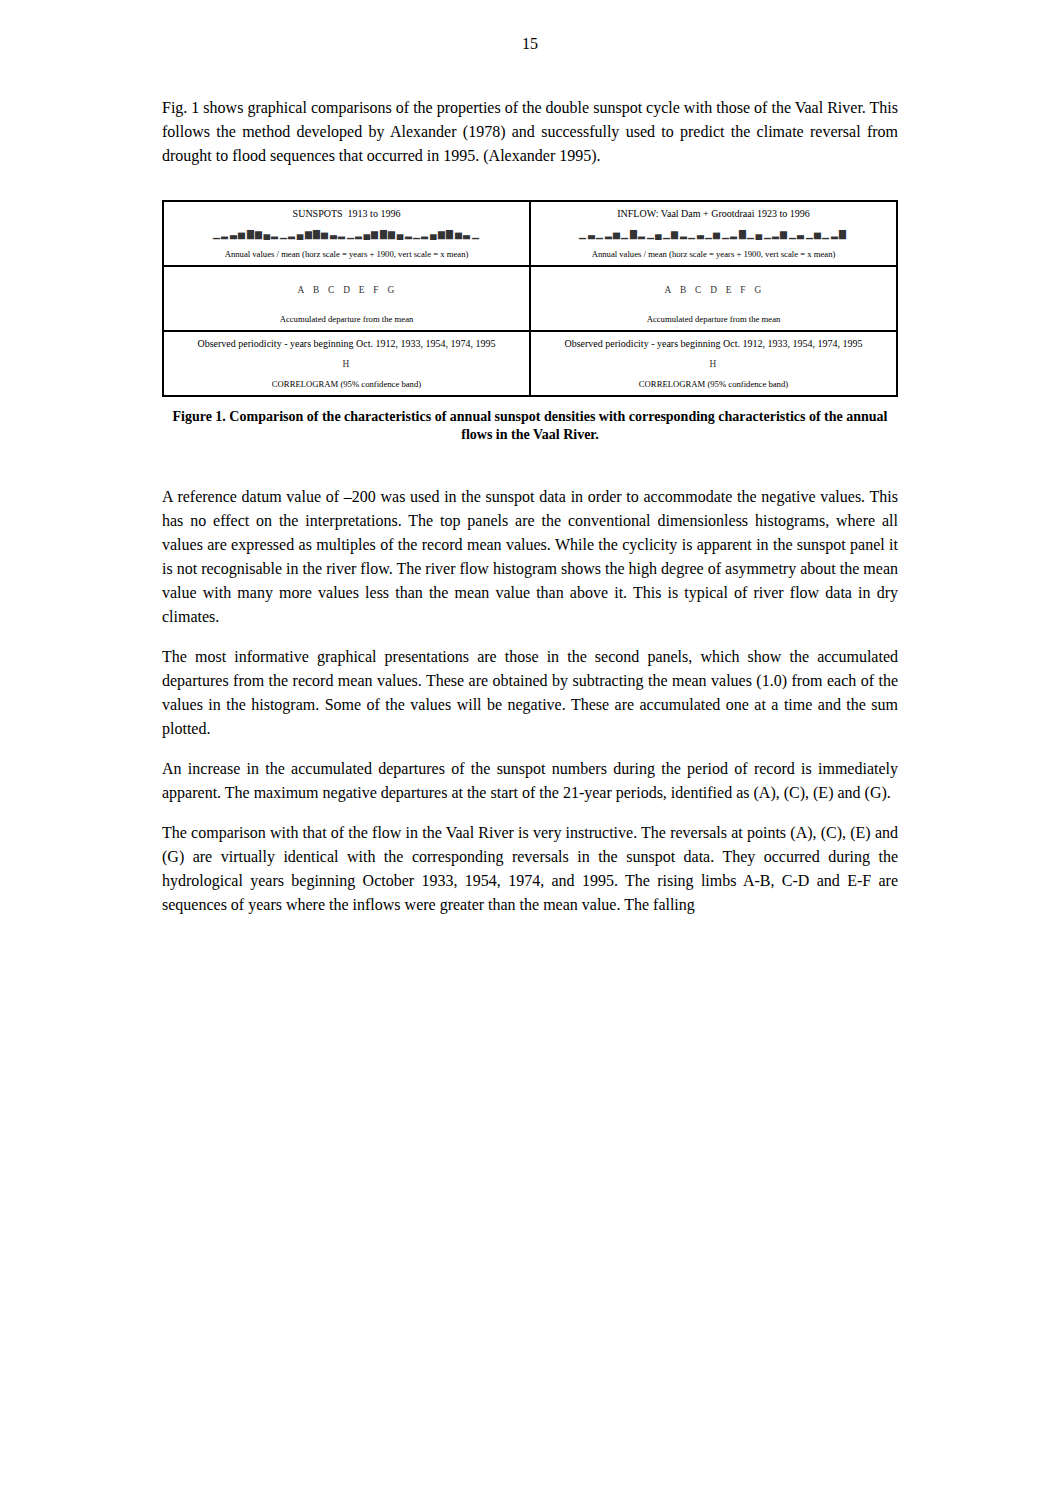15
Fig. 1 shows graphical comparisons of the properties of the double sunspot cycle with those of the Vaal River. This follows the method developed by Alexander (1978) and successfully used to predict the climate reversal from drought to flood sequences that occurred in 1995. (Alexander 1995).
SUNSPOTS 1913 to 1996
▁▂▃▅▇▆▄▂▁▂▄▆▇▅▃▂▁▂▄▆▇▆▄▂▁▂▄▆▇▅▃▁
Annual values / mean (horz scale = years + 1900, vert scale = x mean)
INFLOW: Vaal Dam + Grootdraai 1923 to 1996
▁▃▁▂▅▁▇▂▁▄▁▆▂▁▃▁▅▁▂▇▁▄▁▂▆▁▃▁▅▁▂▇
Annual values / mean (horz scale = years + 1900, vert scale = x mean)
A B C D E F G
Accumulated departure from the mean
A B C D E F G
Accumulated departure from the mean
Observed periodicity - years beginning Oct. 1912, 1933, 1954, 1974, 1995
H
CORRELOGRAM (95% confidence band)
Observed periodicity - years beginning Oct. 1912, 1933, 1954, 1974, 1995
H
CORRELOGRAM (95% confidence band)
Figure 1. Comparison of the characteristics of annual sunspot densities with corresponding characteristics of the annual flows in the Vaal River.
A reference datum value of –200 was used in the sunspot data in order to accommodate the negative values. This has no effect on the interpretations. The top panels are the conventional dimensionless histograms, where all values are expressed as multiples of the record mean values. While the cyclicity is apparent in the sunspot panel it is not recognisable in the river flow. The river flow histogram shows the high degree of asymmetry about the mean value with many more values less than the mean value than above it. This is typical of river flow data in dry climates.
The most informative graphical presentations are those in the second panels, which show the accumulated departures from the record mean values. These are obtained by subtracting the mean values (1.0) from each of the values in the histogram. Some of the values will be negative. These are accumulated one at a time and the sum plotted.
An increase in the accumulated departures of the sunspot numbers during the period of record is immediately apparent. The maximum negative departures at the start of the 21-year periods, identified as (A), (C), (E) and (G).
The comparison with that of the flow in the Vaal River is very instructive. The reversals at points (A), (C), (E) and (G) are virtually identical with the corresponding reversals in the sunspot data. They occurred during the hydrological years beginning October 1933, 1954, 1974, and 1995. The rising limbs A-B, C-D and E-F are sequences of years where the inflows were greater than the mean value. The falling